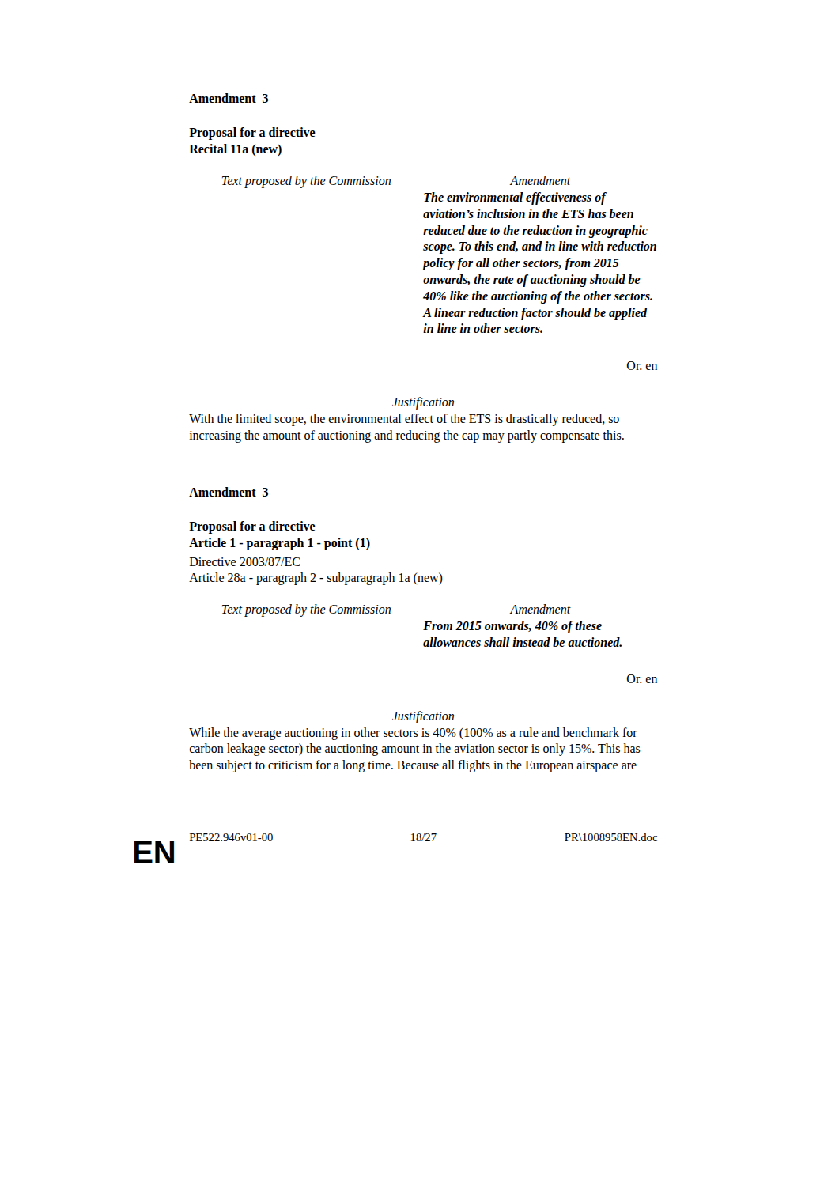Amendment 3
Proposal for a directive
Recital 11a (new)
| Text proposed by the Commission | Amendment |
| | The environmental effectiveness of aviation’s inclusion in the ETS has been reduced due to the reduction in geographic scope. To this end, and in line with reduction policy for all other sectors, from 2015 onwards, the rate of auctioning should be 40% like the auctioning of the other sectors. A linear reduction factor should be applied in line in other sectors. |
Or. en
Justification
With the limited scope, the environmental effect of the ETS is drastically reduced, so increasing the amount of auctioning and reducing the cap may partly compensate this.
Amendment 3
Proposal for a directive
Article 1 - paragraph 1 - point (1)
Directive 2003/87/EC
Article 28a - paragraph 2 - subparagraph 1a (new)
| Text proposed by the Commission | Amendment |
| | From 2015 onwards, 40% of these allowances shall instead be auctioned. |
Or. en
Justification
While the average auctioning in other sectors is 40% (100% as a rule and benchmark for carbon leakage sector) the auctioning amount in the aviation sector is only 15%. This has been subject to criticism for a long time. Because all flights in the European airspace are
| PE522.946v01-00 | 18/27 | PR\1008958EN.doc |
EN